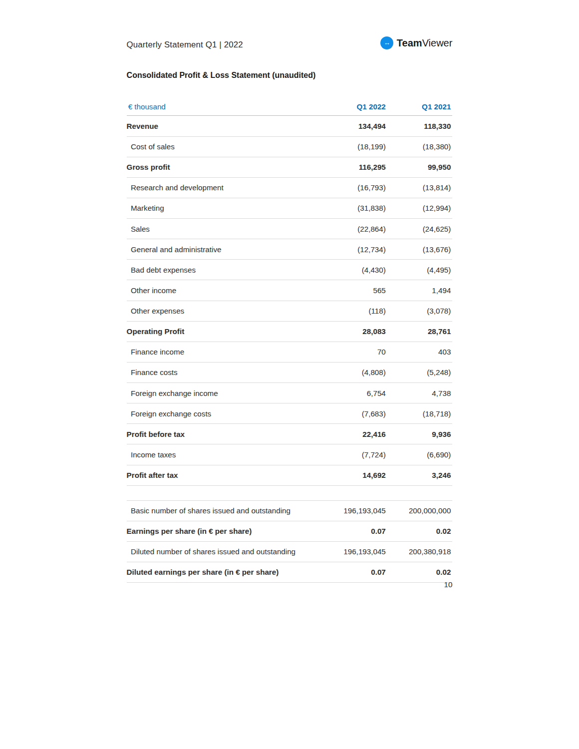Quarterly Statement Q1 | 2022
↔ TeamViewer
Consolidated Profit & Loss Statement (unaudited)
| € thousand | Q1 2022 | Q1 2021 |
| --- | --- | --- |
| Revenue | 134,494 | 118,330 |
| Cost of sales | (18,199) | (18,380) |
| Gross profit | 116,295 | 99,950 |
| Research and development | (16,793) | (13,814) |
| Marketing | (31,838) | (12,994) |
| Sales | (22,864) | (24,625) |
| General and administrative | (12,734) | (13,676) |
| Bad debt expenses | (4,430) | (4,495) |
| Other income | 565 | 1,494 |
| Other expenses | (118) | (3,078) |
| Operating Profit | 28,083 | 28,761 |
| Finance income | 70 | 403 |
| Finance costs | (4,808) | (5,248) |
| Foreign exchange income | 6,754 | 4,738 |
| Foreign exchange costs | (7,683) | (18,718) |
| Profit before tax | 22,416 | 9,936 |
| Income taxes | (7,724) | (6,690) |
| Profit after tax | 14,692 | 3,246 |
| Basic number of shares issued and outstanding | 196,193,045 | 200,000,000 |
| Earnings per share (in € per share) | 0.07 | 0.02 |
| Diluted number of shares issued and outstanding | 196,193,045 | 200,380,918 |
| Diluted earnings per share (in € per share) | 0.07 | 0.02 |
10